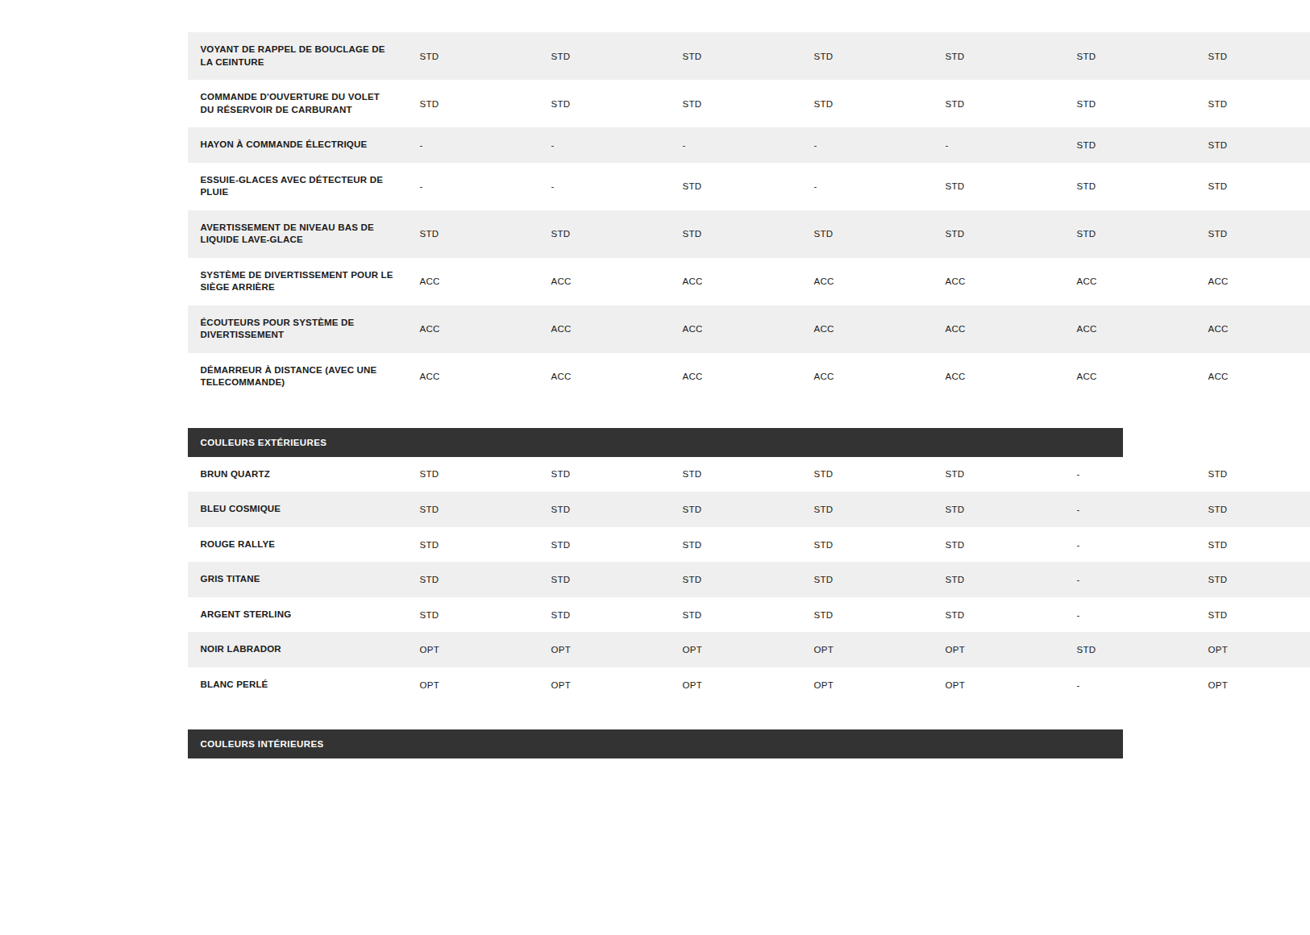| Voyant de rappel de bouclage de la ceinture | STD | STD | STD | STD | STD | STD | STD |
| Commande d'ouverture du volet du réservoir de carburant | STD | STD | STD | STD | STD | STD | STD |
| Hayon à commande électrique | - | - | - | - | - | STD | STD |
| Essuie-glaces avec détecteur de pluie | - | - | STD | - | STD | STD | STD |
| Avertissement de niveau bas de liquide lave-glace | STD | STD | STD | STD | STD | STD | STD |
| Système de divertissement pour le siège arrière | ACC | ACC | ACC | ACC | ACC | ACC | ACC |
| Écouteurs pour système de divertissement | ACC | ACC | ACC | ACC | ACC | ACC | ACC |
| Démarreur à distance (avec une telecommande) | ACC | ACC | ACC | ACC | ACC | ACC | ACC |
| Couleurs extérieures |
| Brun quartz | STD | STD | STD | STD | STD | - | STD |
| Bleu cosmique | STD | STD | STD | STD | STD | - | STD |
| Rouge rallye | STD | STD | STD | STD | STD | - | STD |
| Gris titane | STD | STD | STD | STD | STD | - | STD |
| Argent sterling | STD | STD | STD | STD | STD | - | STD |
| Noir labrador | OPT | OPT | OPT | OPT | OPT | STD | OPT |
| Blanc perlé | OPT | OPT | OPT | OPT | OPT | - | OPT |
| Couleurs intérieures |